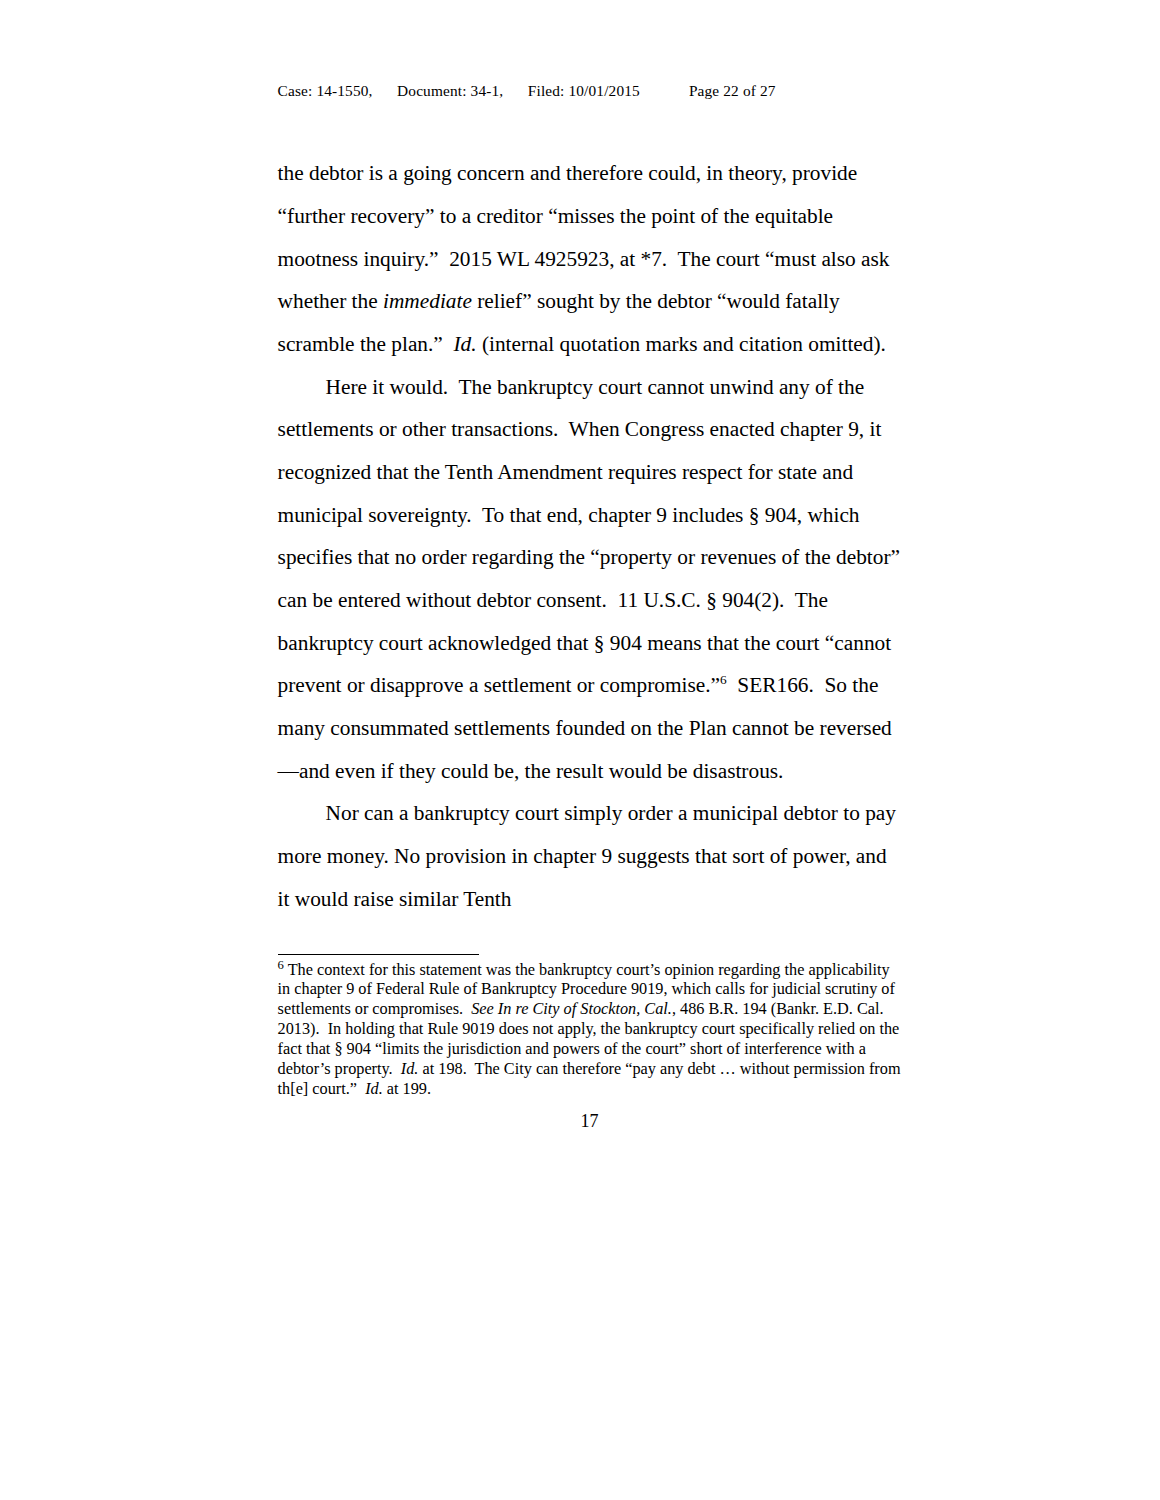Case: 14-1550, Document: 34-1, Filed: 10/01/2015 Page 22 of 27
the debtor is a going concern and therefore could, in theory, provide “further recovery” to a creditor “misses the point of the equitable mootness inquiry.” 2015 WL 4925923, at *7. The court “must also ask whether the immediate relief” sought by the debtor “would fatally scramble the plan.” Id. (internal quotation marks and citation omitted).
Here it would. The bankruptcy court cannot unwind any of the settlements or other transactions. When Congress enacted chapter 9, it recognized that the Tenth Amendment requires respect for state and municipal sovereignty. To that end, chapter 9 includes § 904, which specifies that no order regarding the “property or revenues of the debtor” can be entered without debtor consent. 11 U.S.C. § 904(2). The bankruptcy court acknowledged that § 904 means that the court “cannot prevent or disapprove a settlement or compromise.”6 SER166. So the many consummated settlements founded on the Plan cannot be reversed—and even if they could be, the result would be disastrous.
Nor can a bankruptcy court simply order a municipal debtor to pay more money. No provision in chapter 9 suggests that sort of power, and it would raise similar Tenth
6 The context for this statement was the bankruptcy court’s opinion regarding the applicability in chapter 9 of Federal Rule of Bankruptcy Procedure 9019, which calls for judicial scrutiny of settlements or compromises. See In re City of Stockton, Cal., 486 B.R. 194 (Bankr. E.D. Cal. 2013). In holding that Rule 9019 does not apply, the bankruptcy court specifically relied on the fact that § 904 “limits the jurisdiction and powers of the court” short of interference with a debtor’s property. Id. at 198. The City can therefore “pay any debt … without permission from th[e] court.” Id. at 199.
17